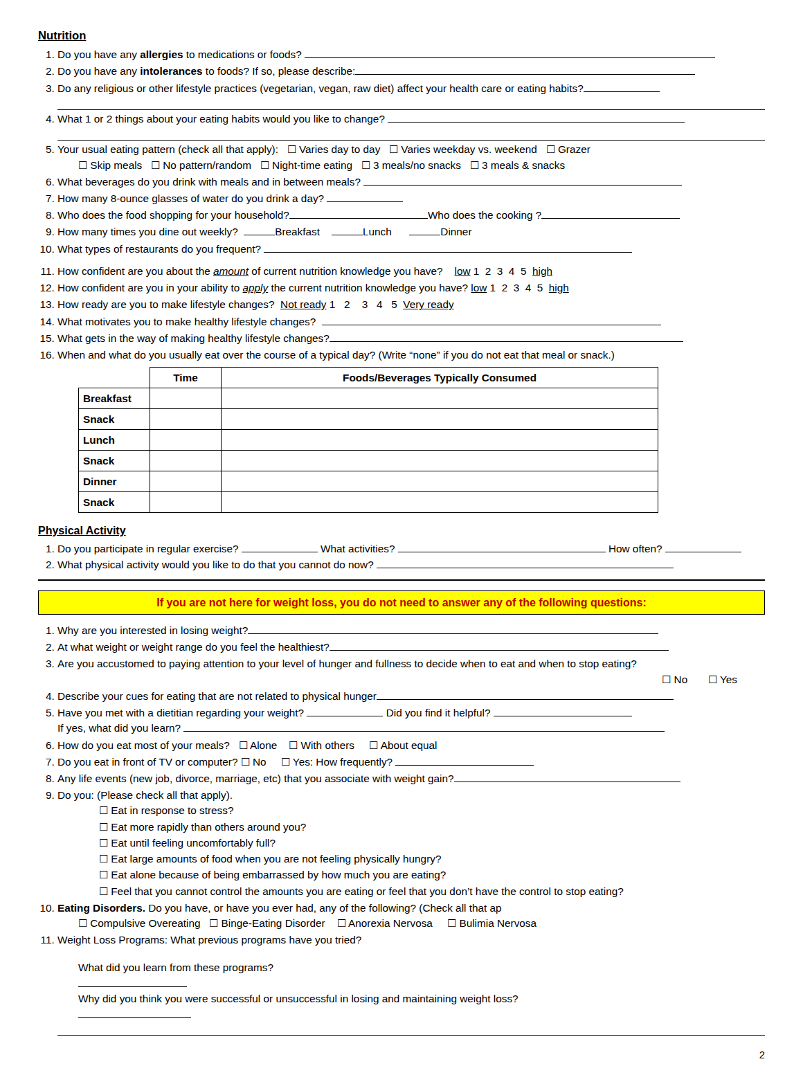Nutrition
Do you have any allergies to medications or foods?
Do you have any intolerances to foods? If so, please describe:
Do any religious or other lifestyle practices (vegetarian, vegan, raw diet) affect your health care or eating habits?
What 1 or 2 things about your eating habits would you like to change?
Your usual eating pattern (check all that apply): ☐ Varies day to day ☐ Varies weekday vs. weekend ☐ Grazer
☐ Skip meals ☐ No pattern/random ☐ Night-time eating ☐ 3 meals/no snacks ☐ 3 meals & snacks
What beverages do you drink with meals and in between meals?
How many 8-ounce glasses of water do you drink a day?
Who does the food shopping for your household? Who does the cooking ?
How many times you dine out weekly? Breakfast Lunch Dinner
What types of restaurants do you frequent?
How confident are you about the amount of current nutrition knowledge you have? low 1 2 3 4 5 high
How confident are you in your ability to apply the current nutrition knowledge you have? low 1 2 3 4 5 high
How ready are you to make lifestyle changes? Not ready 1 2 3 4 5 Very ready
What motivates you to make healthy lifestyle changes?
What gets in the way of making healthy lifestyle changes?
When and what do you usually eat over the course of a typical day? (Write “none” if you do not eat that meal or snack.)
| | Time | Foods/Beverages Typically Consumed |
| --- | --- | --- |
| Breakfast | | |
| Snack | | |
| Lunch | | |
| Snack | | |
| Dinner | | |
| Snack | | |
Physical Activity
Do you participate in regular exercise? What activities? How often?
What physical activity would you like to do that you cannot do now?
If you are not here for weight loss, you do not need to answer any of the following questions:
Why are you interested in losing weight?
At what weight or weight range do you feel the healthiest?
Are you accustomed to paying attention to your level of hunger and fullness to decide when to eat and when to stop eating?
☐ No ☐ Yes
Describe your cues for eating that are not related to physical hunger
Have you met with a dietitian regarding your weight? Did you find it helpful?
If yes, what did you learn?
How do you eat most of your meals? ☐ Alone ☐ With others ☐ About equal
Do you eat in front of TV or computer? ☐ No ☐ Yes: How frequently?
Any life events (new job, divorce, marriage, etc) that you associate with weight gain?
Do you: (Please check all that apply).
☐ Eat in response to stress?
☐ Eat more rapidly than others around you?
☐ Eat until feeling uncomfortably full?
☐ Eat large amounts of food when you are not feeling physically hungry?
☐ Eat alone because of being embarrassed by how much you are eating?
☐ Feel that you cannot control the amounts you are eating or feel that you don’t have the control to stop eating?
Eating Disorders. Do you have, or have you ever had, any of the following? (Check all that ap
☐ Compulsive Overeating ☐ Binge-Eating Disorder ☐ Anorexia Nervosa ☐ Bulimia Nervosa
Weight Loss Programs: What previous programs have you tried?
What did you learn from these programs?
Why did you think you were successful or unsuccessful in losing and maintaining weight loss?
2